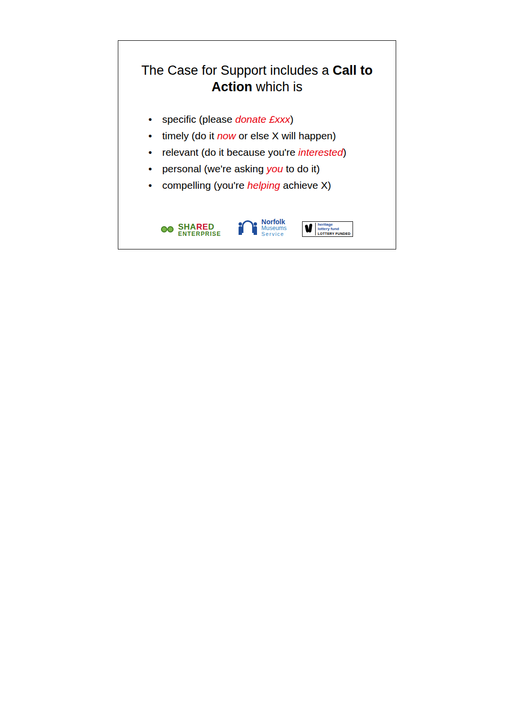The Case for Support includes a Call to Action which is
specific (please donate £xxx)
timely (do it now or else X will happen)
relevant (do it because you're interested)
personal (we're asking you to do it)
compelling (you're helping achieve X)
SHARED
ENTERPRISE
Norfolk
Museums
Service
heritage
lottery fund
LOTTERY FUNDED